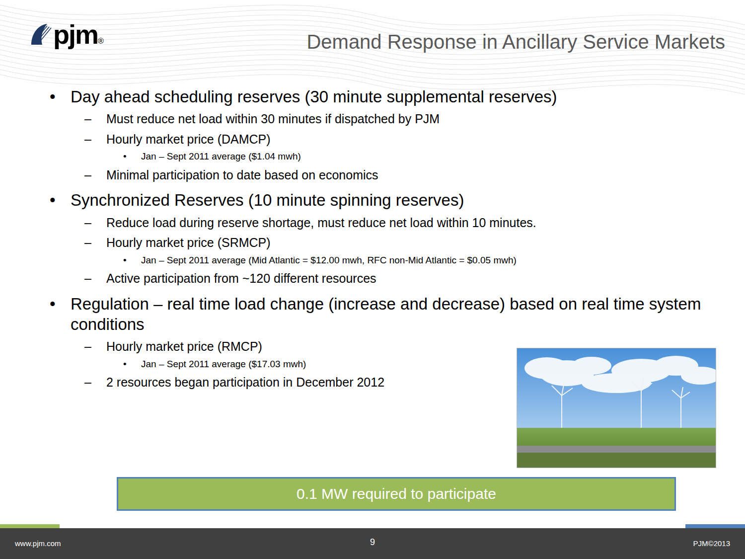pjm®
Demand Response in Ancillary Service Markets
Day ahead scheduling reserves (30 minute supplemental reserves)
Must reduce net load within 30 minutes if dispatched by PJM
Hourly market price (DAMCP)
Jan – Sept 2011 average ($1.04 mwh)
Minimal participation to date based on economics
Synchronized Reserves (10 minute spinning reserves)
Reduce load during reserve shortage, must reduce net load within 10 minutes.
Hourly market price (SRMCP)
Jan – Sept 2011 average (Mid Atlantic = $12.00 mwh, RFC non-Mid Atlantic = $0.05 mwh)
Active participation from ~120 different resources
Regulation – real time load change (increase and decrease) based on real time system conditions
Hourly market price (RMCP)
Jan – Sept 2011 average ($17.03 mwh)
2 resources began participation in December 2012
0.1 MW required to participate
www.pjm.com
9
PJM©2013